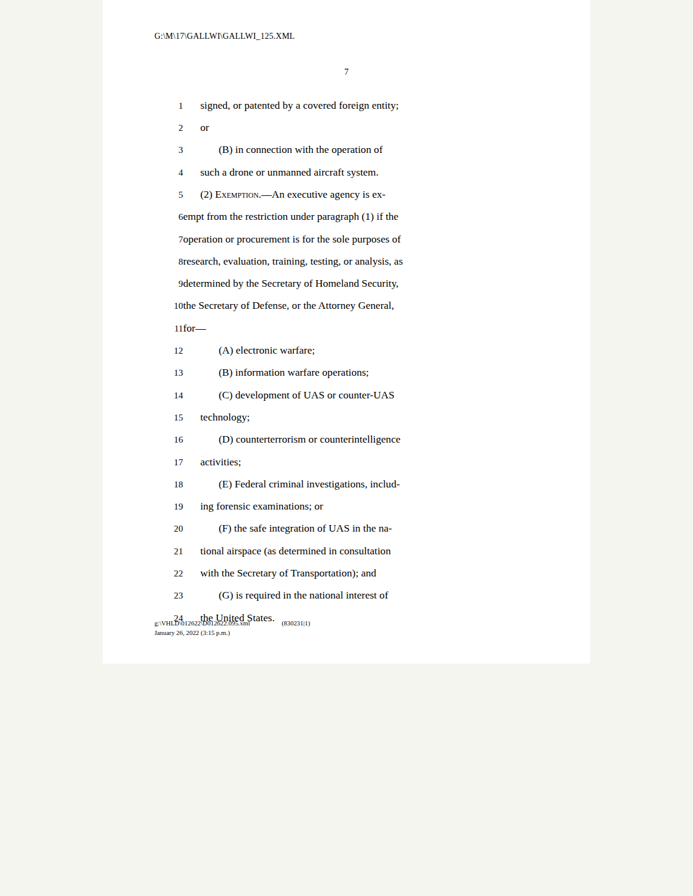G:\M\17\GALLWI\GALLWI_125.XML
7
| 1 | signed, or patented by a covered foreign entity; |
| 2 | or |
| 3 | (B) in connection with the operation of |
| 4 | such a drone or unmanned aircraft system. |
| 5 | (2) Exemption. —An executive agency is ex- |
| 6 | empt from the restriction under paragraph (1) if the |
| 7 | operation or procurement is for the sole purposes of |
| 8 | research, evaluation, training, testing, or analysis, as |
| 9 | determined by the Secretary of Homeland Security, |
| 10 | the Secretary of Defense, or the Attorney General, |
| 11 | for— |
| 12 | (A) electronic warfare; |
| 13 | (B) information warfare operations; |
| 14 | (C) development of UAS or counter-UAS |
| 15 | technology; |
| 16 | (D) counterterrorism or counterintelligence |
| 17 | activities; |
| 18 | (E) Federal criminal investigations, includ- |
| 19 | ing forensic examinations; or |
| 20 | (F) the safe integration of UAS in the na- |
| 21 | tional airspace (as determined in consultation |
| 22 | with the Secretary of Transportation); and |
| 23 | (G) is required in the national interest of |
| 24 | the United States. |
g:\VHLD\012622\D012622.095.xml(830231|1)
January 26, 2022 (3:15 p.m.)